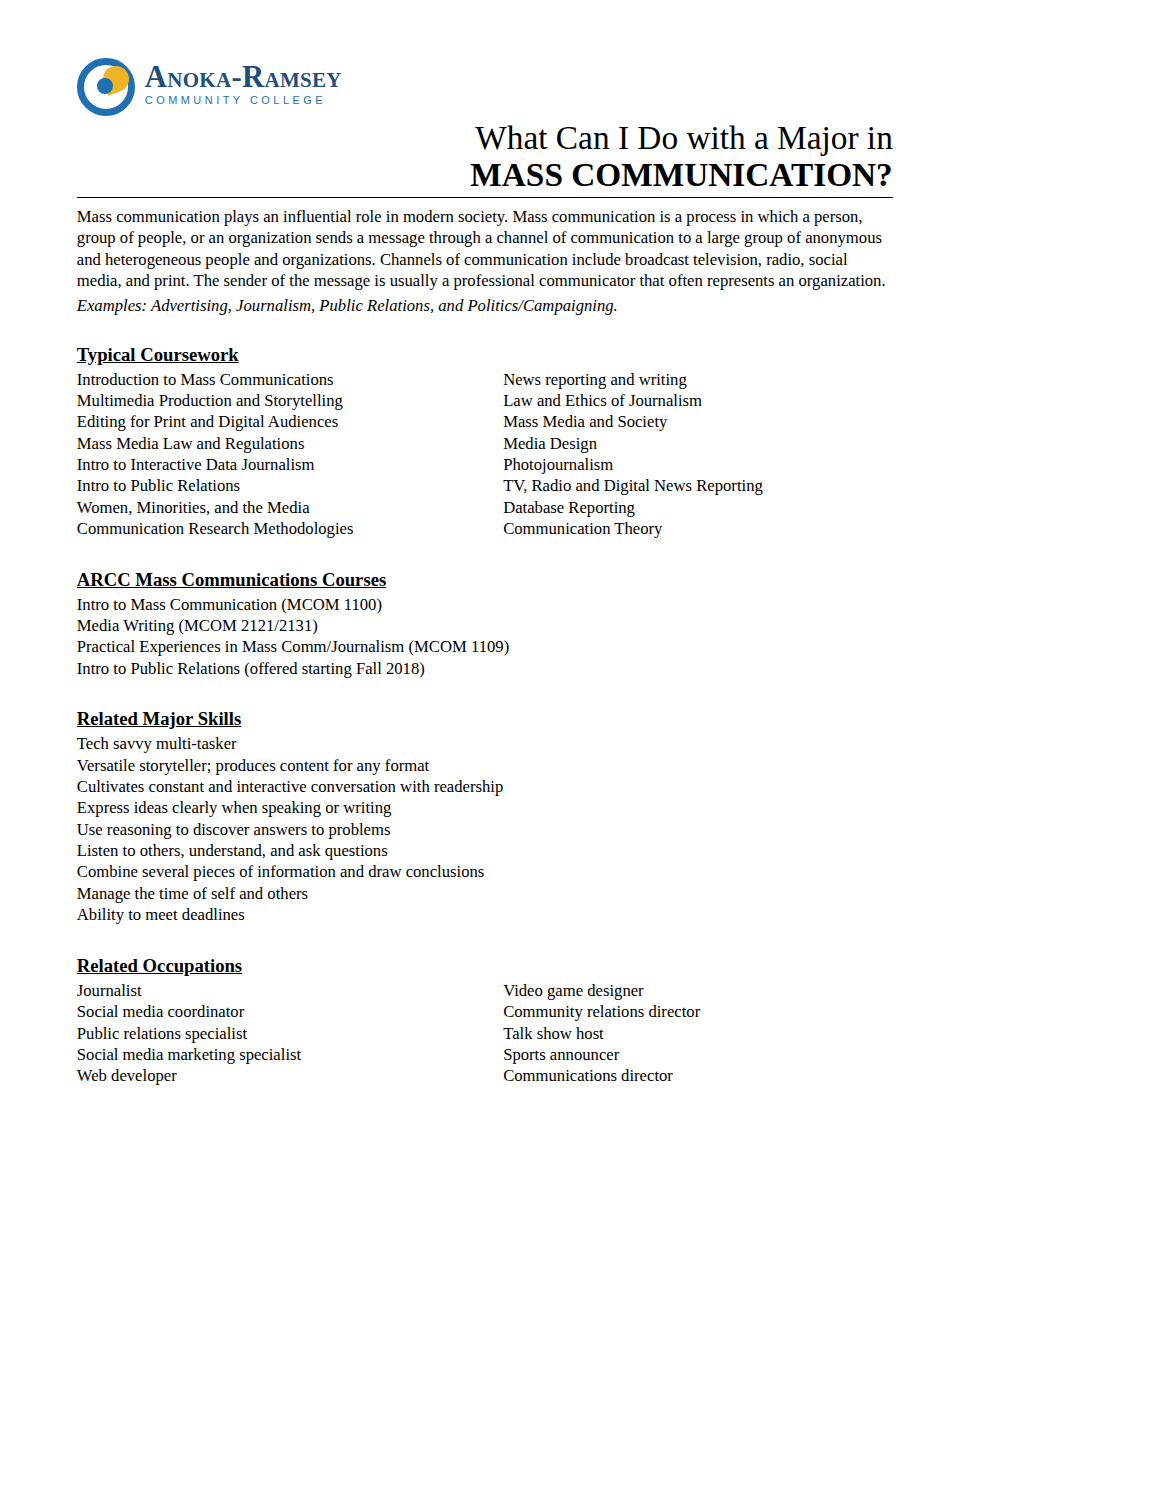Anoka-Ramsey
COMMUNITY COLLEGE
What Can I Do with a Major in MASS COMMUNICATION?
Mass communication plays an influential role in modern society. Mass communication is a process in which a person, group of people, or an organization sends a message through a channel of communication to a large group of anonymous and heterogeneous people and organizations. Channels of communication include broadcast television, radio, social media, and print. The sender of the message is usually a professional communicator that often represents an organization.
Examples: Advertising, Journalism, Public Relations, and Politics/Campaigning.
Typical Coursework
Introduction to Mass Communications
Multimedia Production and Storytelling
Editing for Print and Digital Audiences
Mass Media Law and Regulations
Intro to Interactive Data Journalism
Intro to Public Relations
Women, Minorities, and the Media
Communication Research Methodologies
News reporting and writing
Law and Ethics of Journalism
Mass Media and Society
Media Design
Photojournalism
TV, Radio and Digital News Reporting
Database Reporting
Communication Theory
ARCC Mass Communications Courses
Intro to Mass Communication (MCOM 1100)
Media Writing (MCOM 2121/2131)
Practical Experiences in Mass Comm/Journalism (MCOM 1109)
Intro to Public Relations (offered starting Fall 2018)
Related Major Skills
Tech savvy multi-tasker
Versatile storyteller; produces content for any format
Cultivates constant and interactive conversation with readership
Express ideas clearly when speaking or writing
Use reasoning to discover answers to problems
Listen to others, understand, and ask questions
Combine several pieces of information and draw conclusions
Manage the time of self and others
Ability to meet deadlines
Related Occupations
Journalist
Social media coordinator
Public relations specialist
Social media marketing specialist
Web developer
Video game designer
Community relations director
Talk show host
Sports announcer
Communications director